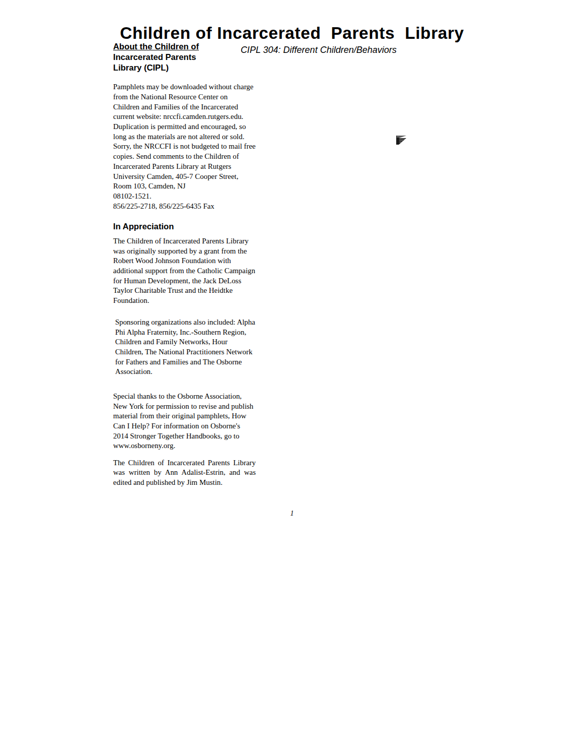Children of Incarcerated Parents Library
CIPL 304: Different Children/Behaviors
About the Children of
Incarcerated Parents
Library (CIPL)
Pamphlets may be downloaded without charge from the National Resource Center on Children and Families of the Incarcerated current website: nrccfi.camden.rutgers.edu. Duplication is permitted and encouraged, so long as the materials are not altered or sold. Sorry, the NRCCFI is not budgeted to mail free copies. Send comments to the Children of Incarcerated Parents Library at Rutgers University Camden, 405-7 Cooper Street, Room 103, Camden, NJ
08102-1521.
856/225-2718, 856/225-6435 Fax
In Appreciation
The Children of Incarcerated Parents Library was originally supported by a grant from the Robert Wood Johnson Foundation with additional support from the Catholic Campaign for Human Development, the Jack DeLoss Taylor Charitable Trust and the Heidtke Foundation.
Sponsoring organizations also included: Alpha Phi Alpha Fraternity, Inc.-Southern Region,
Children and Family Networks, Hour Children, The National Practitioners Network for Fathers and Families and The Osborne Association.
Special thanks to the Osborne Association, New York for permission to revise and publish material from their original pamphlets, How Can I Help? For information on Osborne's 2014 Stronger Together Handbooks, go to www.osborneny.org.
The Children of Incarcerated Parents Library was written by Ann Adalist-Estrin, and was edited and published by Jim Mustin.
1